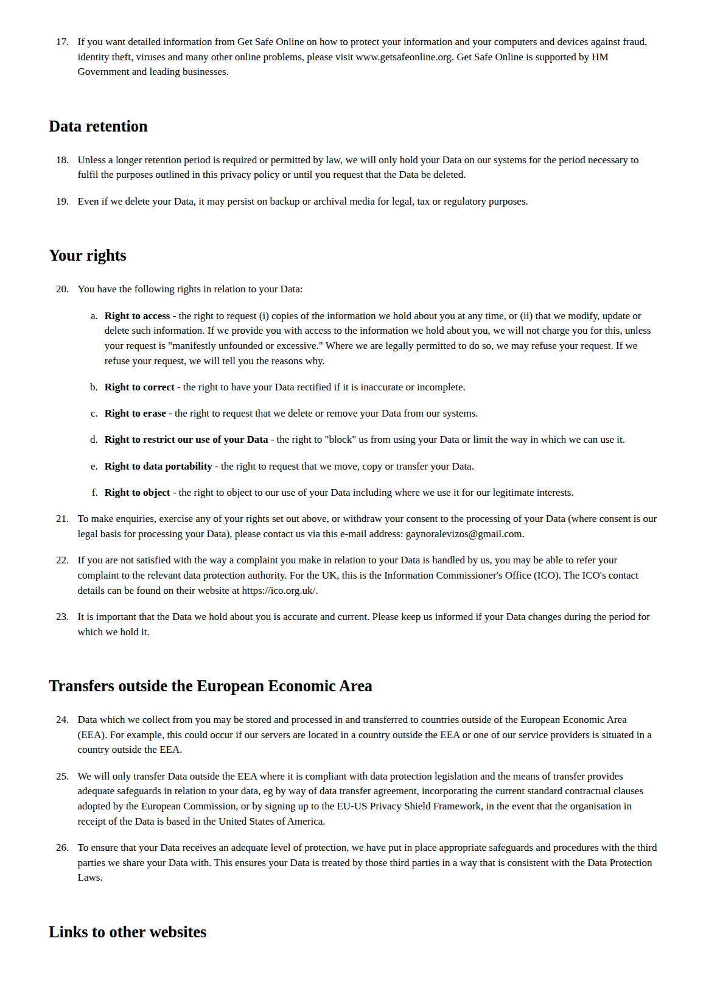If you want detailed information from Get Safe Online on how to protect your information and your computers and devices against fraud, identity theft, viruses and many other online problems, please visit www.getsafeonline.org. Get Safe Online is supported by HM Government and leading businesses.
Data retention
Unless a longer retention period is required or permitted by law, we will only hold your Data on our systems for the period necessary to fulfil the purposes outlined in this privacy policy or until you request that the Data be deleted.
Even if we delete your Data, it may persist on backup or archival media for legal, tax or regulatory purposes.
Your rights
You have the following rights in relation to your Data:
Right to access - the right to request (i) copies of the information we hold about you at any time, or (ii) that we modify, update or delete such information. If we provide you with access to the information we hold about you, we will not charge you for this, unless your request is "manifestly unfounded or excessive." Where we are legally permitted to do so, we may refuse your request. If we refuse your request, we will tell you the reasons why.
Right to correct - the right to have your Data rectified if it is inaccurate or incomplete.
Right to erase - the right to request that we delete or remove your Data from our systems.
Right to restrict our use of your Data - the right to "block" us from using your Data or limit the way in which we can use it.
Right to data portability - the right to request that we move, copy or transfer your Data.
Right to object - the right to object to our use of your Data including where we use it for our legitimate interests.
To make enquiries, exercise any of your rights set out above, or withdraw your consent to the processing of your Data (where consent is our legal basis for processing your Data), please contact us via this e-mail address: gaynoralevizos@gmail.com.
If you are not satisfied with the way a complaint you make in relation to your Data is handled by us, you may be able to refer your complaint to the relevant data protection authority. For the UK, this is the Information Commissioner's Office (ICO). The ICO's contact details can be found on their website at https://ico.org.uk/.
It is important that the Data we hold about you is accurate and current. Please keep us informed if your Data changes during the period for which we hold it.
Transfers outside the European Economic Area
Data which we collect from you may be stored and processed in and transferred to countries outside of the European Economic Area (EEA). For example, this could occur if our servers are located in a country outside the EEA or one of our service providers is situated in a country outside the EEA.
We will only transfer Data outside the EEA where it is compliant with data protection legislation and the means of transfer provides adequate safeguards in relation to your data, eg by way of data transfer agreement, incorporating the current standard contractual clauses adopted by the European Commission, or by signing up to the EU-US Privacy Shield Framework, in the event that the organisation in receipt of the Data is based in the United States of America.
To ensure that your Data receives an adequate level of protection, we have put in place appropriate safeguards and procedures with the third parties we share your Data with. This ensures your Data is treated by those third parties in a way that is consistent with the Data Protection Laws.
Links to other websites